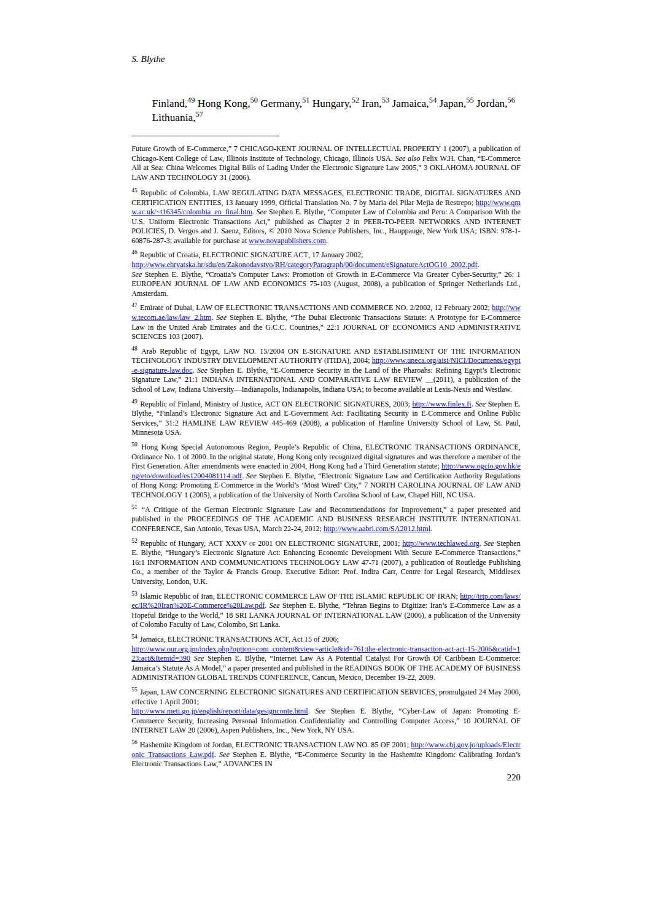S. Blythe
Finland,49 Hong Kong,50 Germany,51 Hungary,52 Iran,53 Jamaica,54 Japan,55 Jordan,56 Lithuania,57
Future Growth of E-Commerce,” 7 CHICAGO-KENT JOURNAL OF INTELLECTUAL PROPERTY 1 (2007), a publication of Chicago-Kent College of Law, Illinois Institute of Technology, Chicago, Illinois USA. See also Felix W.H. Chan, “E-Commerce All at Sea: China Welcomes Digital Bills of Lading Under the Electronic Signature Law 2005,” 3 OKLAHOMA JOURNAL OF LAW AND TECHNOLOGY 31 (2006).
45 Republic of Colombia, LAW REGULATING DATA MESSAGES, ELECTRONIC TRADE, DIGITAL SIGNATURES AND CERTIFICATION ENTITIES, 13 January 1999, Official Translation No. 7 by Maria del Pilar Mejia de Restrepo; http://www.qmw.ac.uk/~t16345/colombia_en_final.htm. See Stephen E. Blythe, “Computer Law of Colombia and Peru: A Comparison With the U.S. Uniform Electronic Transactions Act,” published as Chapter 2 in PEER-TO-PEER NETWORKS AND INTERNET POLICIES, D. Vergos and J. Saenz, Editors, © 2010 Nova Science Publishers, Inc., Hauppauge, New York USA; ISBN: 978-1-60876-287-3; available for purchase at www.novapublishers.com.
46 Republic of Croatia, ELECTRONIC SIGNATURE ACT, 17 January 2002;
http://www.ehrvatska.hr/sdu/en/Zakonodavstvo/RH/categoryParagraph/00/document/eSignatureActOG10_2002.pdf.
See Stephen E. Blythe, “Croatia’s Computer Laws: Promotion of Growth in E-Commerce Via Greater Cyber-Security,” 26: 1 EUROPEAN JOURNAL OF LAW AND ECONOMICS 75-103 (August, 2008), a publication of Springer Netherlands Ltd., Amsterdam.
47 Emirate of Dubai, LAW OF ELECTRONIC TRANSACTIONS AND COMMERCE NO. 2/2002, 12 February 2002; http://www.tecom.ae/law/law_2.htm. See Stephen E. Blythe, “The Dubai Electronic Transactions Statute: A Prototype for E-Commerce Law in the United Arab Emirates and the G.C.C. Countries,” 22:1 JOURNAL OF ECONOMICS AND ADMINISTRATIVE SCIENCES 103 (2007).
48 Arab Republic of Egypt, LAW NO. 15/2004 ON E-SIGNATURE AND ESTABLISHMENT OF THE INFORMATION TECHNOLOGY INDUSTRY DEVELOPMENT AUTHORITY (ITIDA), 2004; http://www.uneca.org/aisi/NICI/Documents/egypt-e-signature-law.doc. See Stephen E. Blythe, “E-Commerce Security in the Land of the Pharoahs: Refining Egypt’s Electronic Signature Law,” 21:1 INDIANA INTERNATIONAL AND COMPARATIVE LAW REVIEW __(2011), a publication of the School of Law, Indiana University—Indianapolis, Indianapolis, Indiana USA; to become available at Lexis-Nexis and Westlaw.
49 Republic of Finland, Ministry of Justice, ACT ON ELECTRONIC SIGNATURES, 2003; http://www.finlex.fi. See Stephen E. Blythe, “Finland’s Electronic Signature Act and E-Government Act: Facilitating Security in E-Commerce and Online Public Services,” 31:2 HAMLINE LAW REVIEW 445-469 (2008), a publication of Hamline University School of Law, St. Paul, Minnesota USA.
50 Hong Kong Special Autonomous Region, People’s Republic of China, ELECTRONIC TRANSACTIONS ORDINANCE, Ordinance No. 1 of 2000. In the original statute, Hong Kong only recognized digital signatures and was therefore a member of the First Generation. After amendments were enacted in 2004, Hong Kong had a Third Generation statute; http://www.ogcio.gov.hk/eng/eto/download/es12004081114.pdf. See Stephen E. Blythe, “Electronic Signature Law and Certification Authority Regulations of Hong Kong: Promoting E-Commerce in the World’s ‘Most Wired’ City,” 7 NORTH CAROLINA JOURNAL OF LAW AND TECHNOLOGY 1 (2005), a publication of the University of North Carolina School of Law, Chapel Hill, NC USA.
51 “A Critique of the German Electronic Signature Law and Recommendations for Improvement,” a paper presented and published in the PROCEEDINGS OF THE ACADEMIC AND BUSINESS RESEARCH INSTITUTE INTERNATIONAL CONFERENCE, San Antonio, Texas USA, March 22-24, 2012; http://www.aabri.com/SA2012.html.
52 Republic of Hungary, ACT XXXV of 2001 ON ELECTRONIC SIGNATURE, 2001; http://www.techlawed.org. See Stephen E. Blythe, “Hungary’s Electronic Signature Act: Enhancing Economic Development With Secure E-Commerce Transactions,” 16:1 INFORMATION AND COMMUNICATIONS TECHNOLOGY LAW 47-71 (2007), a publication of Routledge Publishing Co., a member of the Taylor & Francis Group. Executive Editor: Prof. Indira Carr, Centre for Legal Research, Middlesex University, London, U.K.
53 Islamic Republic of Iran, ELECTRONIC COMMERCE LAW OF THE ISLAMIC REPUBLIC OF IRAN; http://irtp.com/laws/ec/IR%20Iran%20E-Commerce%20Law.pdf. See Stephen E. Blythe, “Tehran Begins to Digitize: Iran’s E-Commerce Law as a Hopeful Bridge to the World,” 18 SRI LANKA JOURNAL OF INTERNATIONAL LAW (2006), a publication of the University of Colombo Faculty of Law, Colombo, Sri Lanka.
54 Jamaica, ELECTRONIC TRANSACTIONS ACT, Act 15 of 2006;
http://www.our.org.jm/index.php?option=com_content&view=article&id=761:the-electronic-transaction-act-act-15-2006&catid=123:act&Itemid=390 See Stephen E. Blythe, “Internet Law As A Potential Catalyst For Growth Of Caribbean E-Commerce: Jamaica’s Statute As A Model,” a paper presented and published in the READINGS BOOK OF THE ACADEMY OF BUSINESS ADMINISTRATION GLOBAL TRENDS CONFERENCE, Cancun, Mexico, December 19-22, 2009.
55 Japan, LAW CONCERNING ELECTRONIC SIGNATURES AND CERTIFICATION SERVICES, promulgated 24 May 2000, effective 1 April 2001;
http://www.meti.go.jp/english/report/data/gesignconte.html. See Stephen E. Blythe, “Cyber-Law of Japan: Promoting E-Commerce Security, Increasing Personal Information Confidentiality and Controlling Computer Access,” 10 JOURNAL OF INTERNET LAW 20 (2006), Aspen Publishers, Inc., New York, NY USA.
56 Hashemite Kingdom of Jordan, ELECTRONIC TRANSACTION LAW NO. 85 OF 2001; http://www.cbj.gov.jo/uploads/Electronic_Transactions_Law.pdf. See Stephen E. Blythe, “E-Commerce Security in the Hashemite Kingdom: Calibrating Jordan’s Electronic Transactions Law,” ADVANCES IN
220